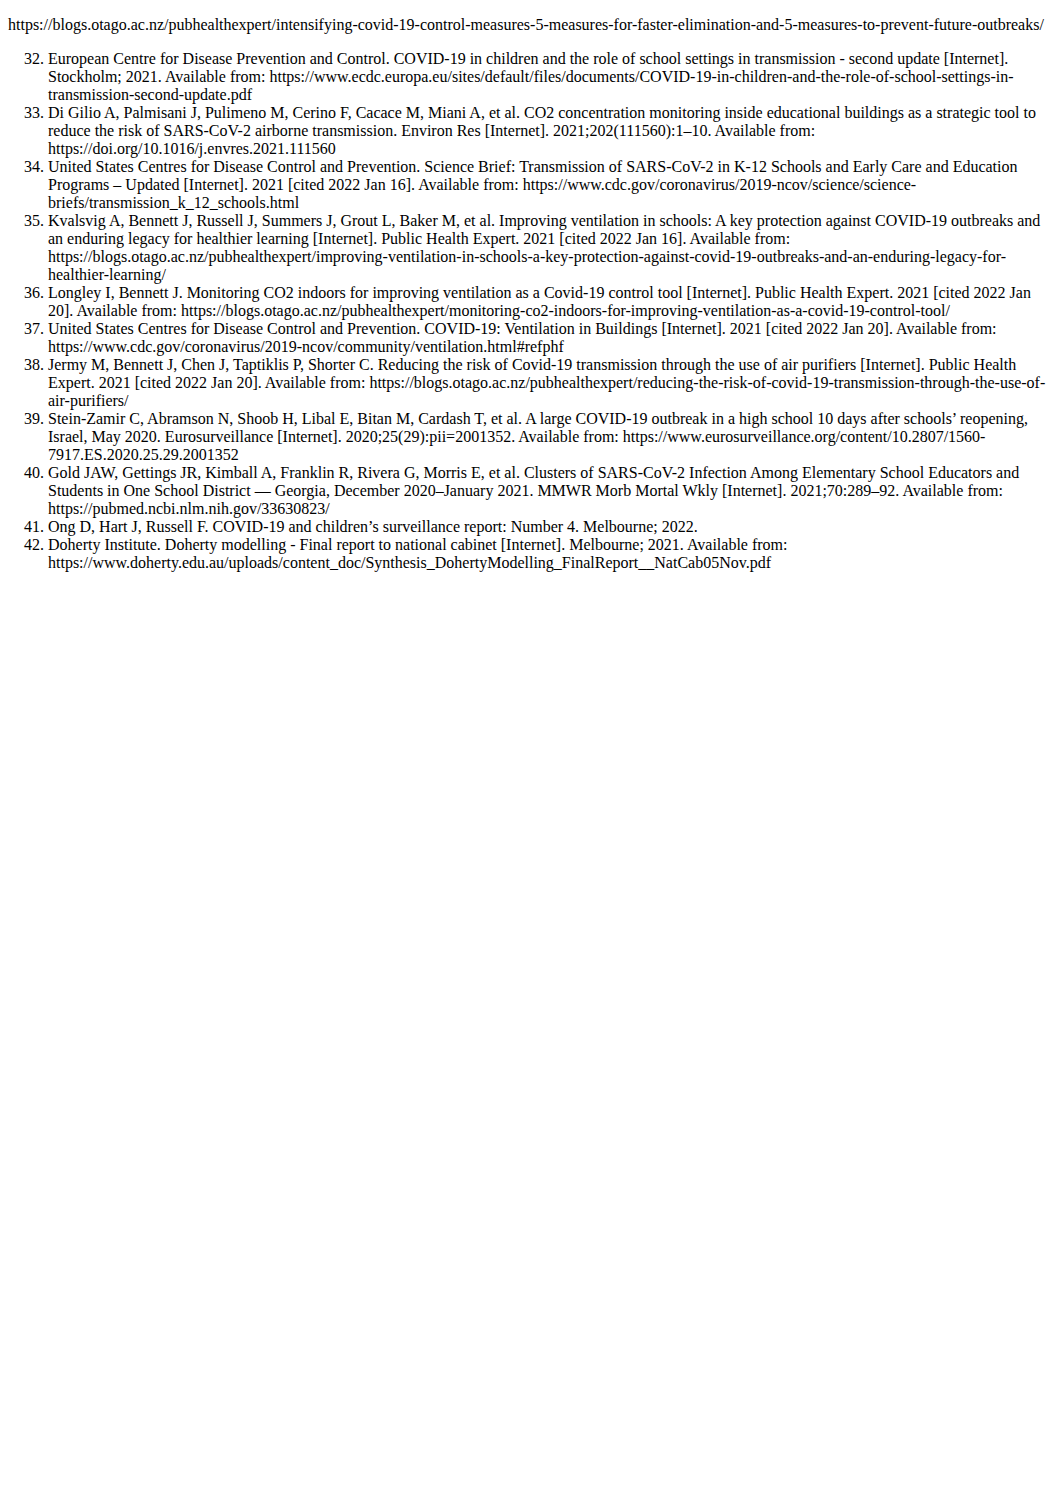https://blogs.otago.ac.nz/pubhealthexpert/intensifying-covid-19-control-measures-5-measures-for-faster-elimination-and-5-measures-to-prevent-future-outbreaks/
European Centre for Disease Prevention and Control. COVID-19 in children and the role of school settings in transmission - second update [Internet]. Stockholm; 2021. Available from: https://www.ecdc.europa.eu/sites/default/files/documents/COVID-19-in-children-and-the-role-of-school-settings-in-transmission-second-update.pdf
Di Gilio A, Palmisani J, Pulimeno M, Cerino F, Cacace M, Miani A, et al. CO2 concentration monitoring inside educational buildings as a strategic tool to reduce the risk of SARS-CoV-2 airborne transmission. Environ Res [Internet]. 2021;202(111560):1–10. Available from: https://doi.org/10.1016/j.envres.2021.111560
United States Centres for Disease Control and Prevention. Science Brief: Transmission of SARS-CoV-2 in K-12 Schools and Early Care and Education Programs – Updated [Internet]. 2021 [cited 2022 Jan 16]. Available from: https://www.cdc.gov/coronavirus/2019-ncov/science/science-briefs/transmission_k_12_schools.html
Kvalsvig A, Bennett J, Russell J, Summers J, Grout L, Baker M, et al. Improving ventilation in schools: A key protection against COVID-19 outbreaks and an enduring legacy for healthier learning [Internet]. Public Health Expert. 2021 [cited 2022 Jan 16]. Available from: https://blogs.otago.ac.nz/pubhealthexpert/improving-ventilation-in-schools-a-key-protection-against-covid-19-outbreaks-and-an-enduring-legacy-for-healthier-learning/
Longley I, Bennett J. Monitoring CO2 indoors for improving ventilation as a Covid-19 control tool [Internet]. Public Health Expert. 2021 [cited 2022 Jan 20]. Available from: https://blogs.otago.ac.nz/pubhealthexpert/monitoring-co2-indoors-for-improving-ventilation-as-a-covid-19-control-tool/
United States Centres for Disease Control and Prevention. COVID-19: Ventilation in Buildings [Internet]. 2021 [cited 2022 Jan 20]. Available from: https://www.cdc.gov/coronavirus/2019-ncov/community/ventilation.html#refphf
Jermy M, Bennett J, Chen J, Taptiklis P, Shorter C. Reducing the risk of Covid-19 transmission through the use of air purifiers [Internet]. Public Health Expert. 2021 [cited 2022 Jan 20]. Available from: https://blogs.otago.ac.nz/pubhealthexpert/reducing-the-risk-of-covid-19-transmission-through-the-use-of-air-purifiers/
Stein-Zamir C, Abramson N, Shoob H, Libal E, Bitan M, Cardash T, et al. A large COVID-19 outbreak in a high school 10 days after schools’ reopening, Israel, May 2020. Eurosurveillance [Internet]. 2020;25(29):pii=2001352. Available from: https://www.eurosurveillance.org/content/10.2807/1560-7917.ES.2020.25.29.2001352
Gold JAW, Gettings JR, Kimball A, Franklin R, Rivera G, Morris E, et al. Clusters of SARS-CoV-2 Infection Among Elementary School Educators and Students in One School District — Georgia, December 2020–January 2021. MMWR Morb Mortal Wkly [Internet]. 2021;70:289–92. Available from: https://pubmed.ncbi.nlm.nih.gov/33630823/
Ong D, Hart J, Russell F. COVID-19 and children’s surveillance report: Number 4. Melbourne; 2022.
Doherty Institute. Doherty modelling - Final report to national cabinet [Internet]. Melbourne; 2021. Available from: https://www.doherty.edu.au/uploads/content_doc/Synthesis_DohertyModelling_FinalReport__NatCab05Nov.pdf